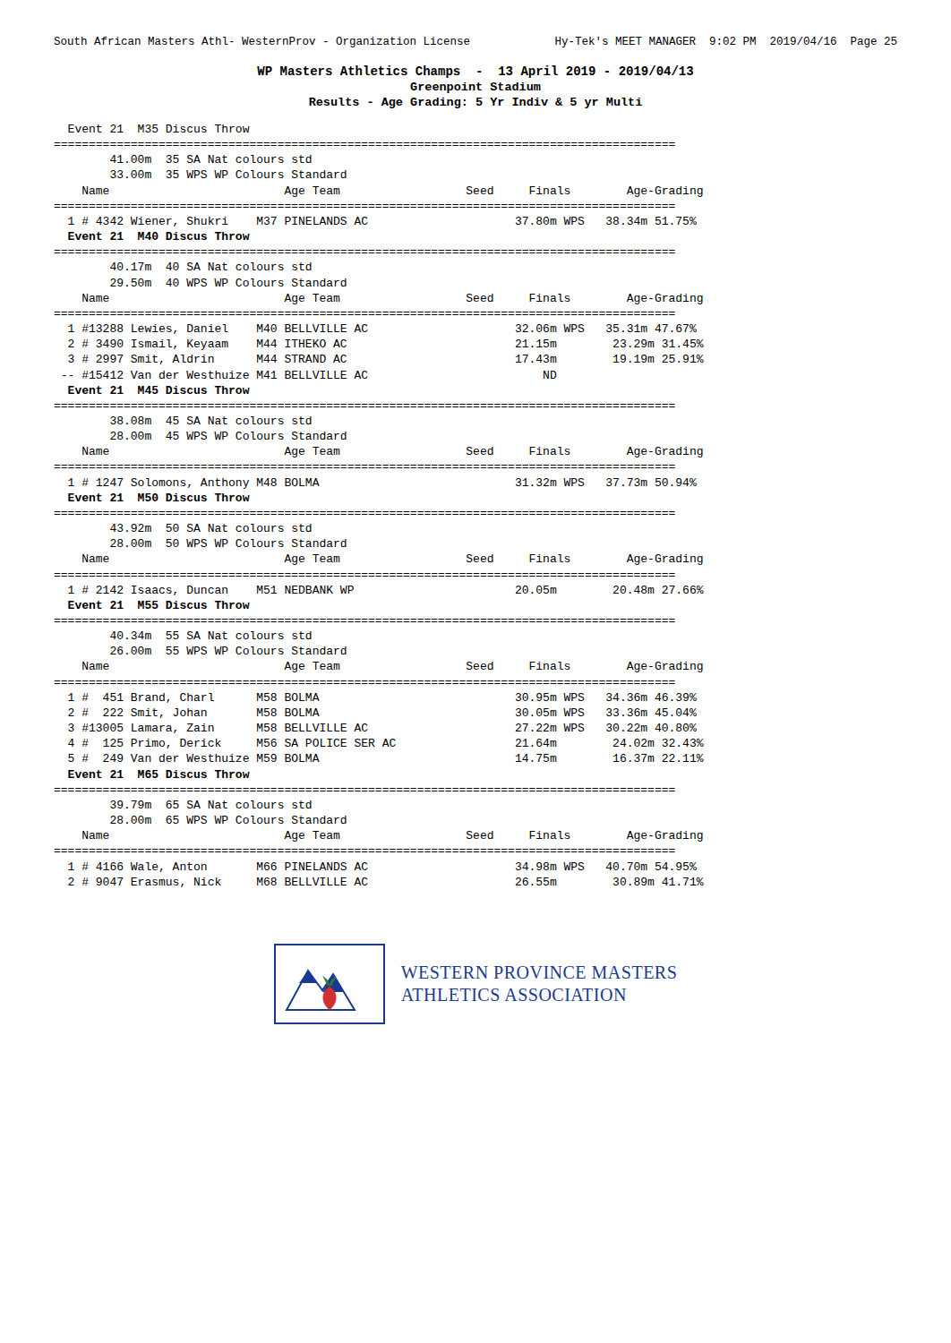South African Masters Athl- WesternProv - Organization License Hy-Tek's MEET MANAGER 9:02 PM 2019/04/16 Page 25
WP Masters Athletics Champs - 13 April 2019 - 2019/04/13
Greenpoint Stadium
Results - Age Grading: 5 Yr Indiv & 5 yr Multi
  Event 21  M35 Discus Throw
=========================================================================================
        41.00m  35 SA Nat colours std
        33.00m  35 WPS WP Colours Standard
    Name                         Age Team                  Seed     Finals        Age-Grading
=========================================================================================
  1 # 4342 Wiener, Shukri    M37 PINELANDS AC                     37.80m WPS   38.34m 51.75%
  Event 21  M40 Discus Throw
=========================================================================================
        40.17m  40 SA Nat colours std
        29.50m  40 WPS WP Colours Standard
    Name                         Age Team                  Seed     Finals        Age-Grading
=========================================================================================
  1 #13288 Lewies, Daniel    M40 BELLVILLE AC                     32.06m WPS   35.31m 47.67%
  2 # 3490 Ismail, Keyaam    M44 ITHEKO AC                        21.15m        23.29m 31.45%
  3 # 2997 Smit, Aldrin      M44 STRAND AC                        17.43m        19.19m 25.91%
 -- #15412 Van der Westhuize M41 BELLVILLE AC                         ND
  Event 21  M45 Discus Throw
=========================================================================================
        38.08m  45 SA Nat colours std
        28.00m  45 WPS WP Colours Standard
    Name                         Age Team                  Seed     Finals        Age-Grading
=========================================================================================
  1 # 1247 Solomons, Anthony M48 BOLMA                            31.32m WPS   37.73m 50.94%
  Event 21  M50 Discus Throw
=========================================================================================
        43.92m  50 SA Nat colours std
        28.00m  50 WPS WP Colours Standard
    Name                         Age Team                  Seed     Finals        Age-Grading
=========================================================================================
  1 # 2142 Isaacs, Duncan    M51 NEDBANK WP                       20.05m        20.48m 27.66%
  Event 21  M55 Discus Throw
=========================================================================================
        40.34m  55 SA Nat colours std
        26.00m  55 WPS WP Colours Standard
    Name                         Age Team                  Seed     Finals        Age-Grading
=========================================================================================
  1 #  451 Brand, Charl      M58 BOLMA                            30.95m WPS   34.36m 46.39%
  2 #  222 Smit, Johan       M58 BOLMA                            30.05m WPS   33.36m 45.04%
  3 #13005 Lamara, Zain      M58 BELLVILLE AC                     27.22m WPS   30.22m 40.80%
  4 #  125 Primo, Derick     M56 SA POLICE SER AC                 21.64m        24.02m 32.43%
  5 #  249 Van der Westhuize M59 BOLMA                            14.75m        16.37m 22.11%
  Event 21  M65 Discus Throw
=========================================================================================
        39.79m  65 SA Nat colours std
        28.00m  65 WPS WP Colours Standard
    Name                         Age Team                  Seed     Finals        Age-Grading
=========================================================================================
  1 # 4166 Wale, Anton       M66 PINELANDS AC                     34.98m WPS   40.70m 54.95%
  2 # 9047 Erasmus, Nick     M68 BELLVILLE AC                     26.55m        30.89m 41.71%
WESTERN PROVINCE MASTERS
ATHLETICS ASSOCIATION